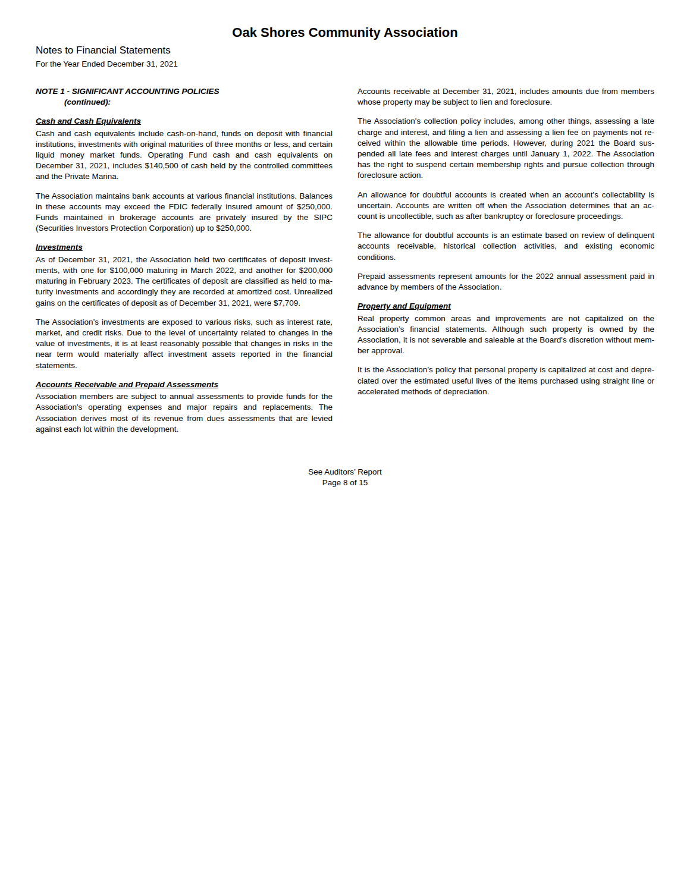Oak Shores Community Association
Notes to Financial Statements
For the Year Ended December 31, 2021
NOTE 1 - SIGNIFICANT ACCOUNTING POLICIES (continued):
Cash and Cash Equivalents
Cash and cash equivalents include cash-on-hand, funds on deposit with financial institutions, investments with original maturities of three months or less, and certain liquid money market funds. Operating Fund cash and cash equivalents on December 31, 2021, includes $140,500 of cash held by the controlled committees and the Private Marina.
The Association maintains bank accounts at various financial institutions. Balances in these accounts may exceed the FDIC federally insured amount of $250,000. Funds maintained in brokerage accounts are privately insured by the SIPC (Securities Investors Protection Corporation) up to $250,000.
Investments
As of December 31, 2021, the Association held two certificates of deposit investments, with one for $100,000 maturing in March 2022, and another for $200,000 maturing in February 2023. The certificates of deposit are classified as held to maturity investments and accordingly they are recorded at amortized cost. Unrealized gains on the certificates of deposit as of December 31, 2021, were $7,709.
The Association’s investments are exposed to various risks, such as interest rate, market, and credit risks. Due to the level of uncertainty related to changes in the value of investments, it is at least reasonably possible that changes in risks in the near term would materially affect investment assets reported in the financial statements.
Accounts Receivable and Prepaid Assessments
Association members are subject to annual assessments to provide funds for the Association's operating expenses and major repairs and replacements. The Association derives most of its revenue from dues assessments that are levied against each lot within the development.
Accounts receivable at December 31, 2021, includes amounts due from members whose property may be subject to lien and foreclosure.
The Association's collection policy includes, among other things, assessing a late charge and interest, and filing a lien and assessing a lien fee on payments not received within the allowable time periods. However, during 2021 the Board suspended all late fees and interest charges until January 1, 2022. The Association has the right to suspend certain membership rights and pursue collection through foreclosure action.
An allowance for doubtful accounts is created when an account's collectability is uncertain. Accounts are written off when the Association determines that an account is uncollectible, such as after bankruptcy or foreclosure proceedings.
The allowance for doubtful accounts is an estimate based on review of delinquent accounts receivable, historical collection activities, and existing economic conditions.
Prepaid assessments represent amounts for the 2022 annual assessment paid in advance by members of the Association.
Property and Equipment
Real property common areas and improvements are not capitalized on the Association’s financial statements. Although such property is owned by the Association, it is not severable and saleable at the Board's discretion without member approval.
It is the Association’s policy that personal property is capitalized at cost and depreciated over the estimated useful lives of the items purchased using straight line or accelerated methods of depreciation.
See Auditors’ Report
Page 8 of 15